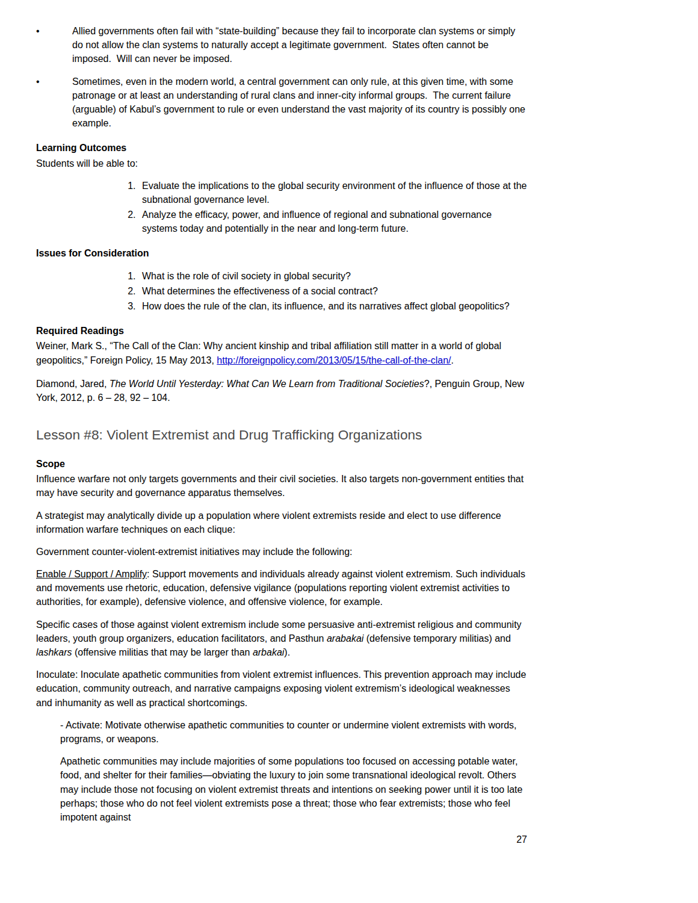•
Allied governments often fail with “state-building” because they fail to incorporate clan systems or simply do not allow the clan systems to naturally accept a legitimate government. States often cannot be imposed. Will can never be imposed.
•
Sometimes, even in the modern world, a central government can only rule, at this given time, with some patronage or at least an understanding of rural clans and inner-city informal groups. The current failure (arguable) of Kabul’s government to rule or even understand the vast majority of its country is possibly one example.
Learning Outcomes
Students will be able to:
Evaluate the implications to the global security environment of the influence of those at the subnational governance level.
Analyze the efficacy, power, and influence of regional and subnational governance systems today and potentially in the near and long-term future.
Issues for Consideration
What is the role of civil society in global security?
What determines the effectiveness of a social contract?
How does the rule of the clan, its influence, and its narratives affect global geopolitics?
Required Readings
Weiner, Mark S., “The Call of the Clan: Why ancient kinship and tribal affiliation still matter in a world of global geopolitics,” Foreign Policy, 15 May 2013, http://foreignpolicy.com/2013/05/15/the-call-of-the-clan/.
Diamond, Jared, The World Until Yesterday: What Can We Learn from Traditional Societies?, Penguin Group, New York, 2012, p. 6 – 28, 92 – 104.
Lesson #8: Violent Extremist and Drug Trafficking Organizations
Scope
Influence warfare not only targets governments and their civil societies. It also targets non-government entities that may have security and governance apparatus themselves.
A strategist may analytically divide up a population where violent extremists reside and elect to use difference information warfare techniques on each clique:
Government counter-violent-extremist initiatives may include the following:
Enable / Support / Amplify: Support movements and individuals already against violent extremism. Such individuals and movements use rhetoric, education, defensive vigilance (populations reporting violent extremist activities to authorities, for example), defensive violence, and offensive violence, for example.
Specific cases of those against violent extremism include some persuasive anti-extremist religious and community leaders, youth group organizers, education facilitators, and Pasthun arabakai (defensive temporary militias) and lashkars (offensive militias that may be larger than arbakai).
Inoculate: Inoculate apathetic communities from violent extremist influences. This prevention approach may include education, community outreach, and narrative campaigns exposing violent extremism’s ideological weaknesses and inhumanity as well as practical shortcomings.
- Activate: Motivate otherwise apathetic communities to counter or undermine violent extremists with words, programs, or weapons.
Apathetic communities may include majorities of some populations too focused on accessing potable water, food, and shelter for their families—obviating the luxury to join some transnational ideological revolt. Others may include those not focusing on violent extremist threats and intentions on seeking power until it is too late perhaps; those who do not feel violent extremists pose a threat; those who fear extremists; those who feel impotent against
27